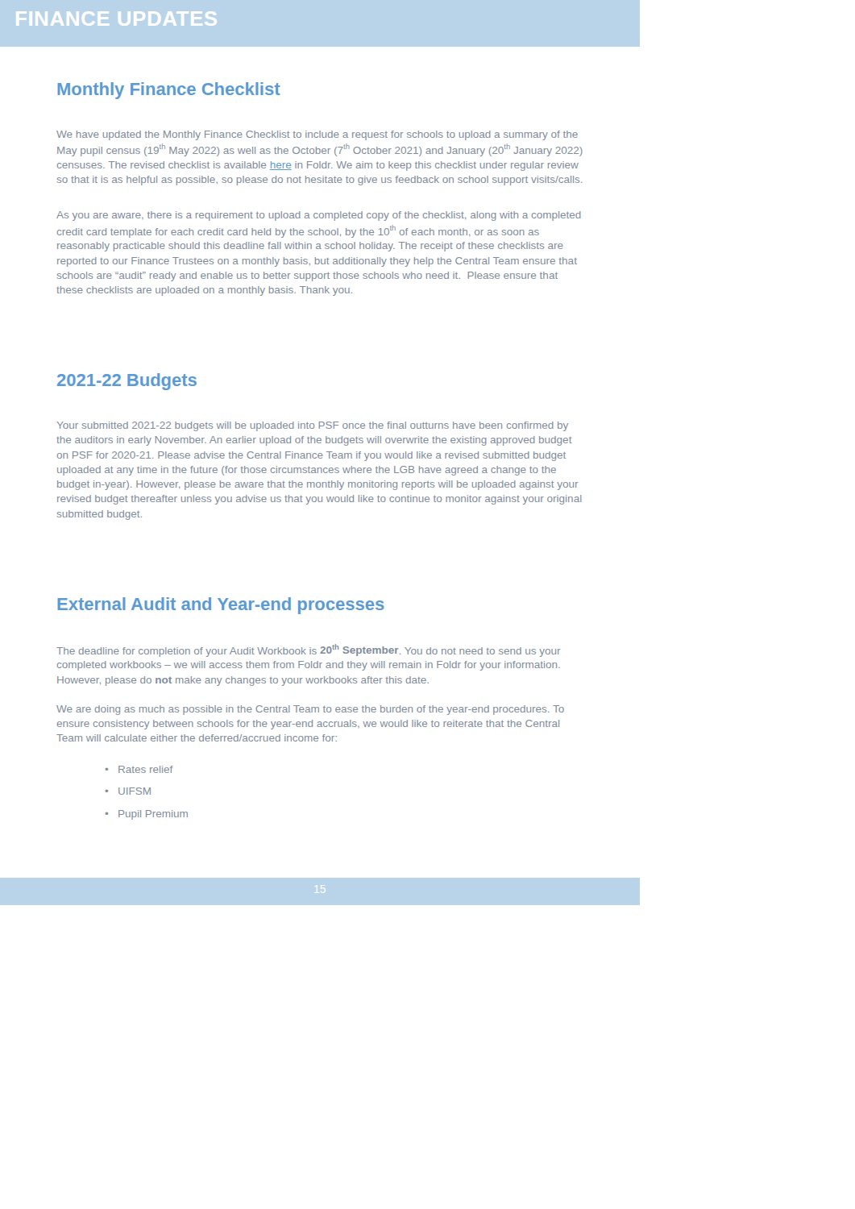FINANCE UPDATES
Monthly Finance Checklist
We have updated the Monthly Finance Checklist to include a request for schools to upload a summary of the May pupil census (19th May 2022) as well as the October (7th October 2021) and January (20th January 2022) censuses. The revised checklist is available here in Foldr. We aim to keep this checklist under regular review so that it is as helpful as possible, so please do not hesitate to give us feedback on school support visits/calls.
As you are aware, there is a requirement to upload a completed copy of the checklist, along with a completed credit card template for each credit card held by the school, by the 10th of each month, or as soon as reasonably practicable should this deadline fall within a school holiday. The receipt of these checklists are reported to our Finance Trustees on a monthly basis, but additionally they help the Central Team ensure that schools are “audit” ready and enable us to better support those schools who need it. Please ensure that these checklists are uploaded on a monthly basis. Thank you.
2021-22 Budgets
Your submitted 2021-22 budgets will be uploaded into PSF once the final outturns have been confirmed by the auditors in early November. An earlier upload of the budgets will overwrite the existing approved budget on PSF for 2020-21. Please advise the Central Finance Team if you would like a revised submitted budget uploaded at any time in the future (for those circumstances where the LGB have agreed a change to the budget in-year). However, please be aware that the monthly monitoring reports will be uploaded against your revised budget thereafter unless you advise us that you would like to continue to monitor against your original submitted budget.
External Audit and Year-end processes
The deadline for completion of your Audit Workbook is 20th September. You do not need to send us your completed workbooks – we will access them from Foldr and they will remain in Foldr for your information. However, please do not make any changes to your workbooks after this date.
We are doing as much as possible in the Central Team to ease the burden of the year-end procedures. To ensure consistency between schools for the year-end accruals, we would like to reiterate that the Central Team will calculate either the deferred/accrued income for:
Rates relief
UIFSM
Pupil Premium
15